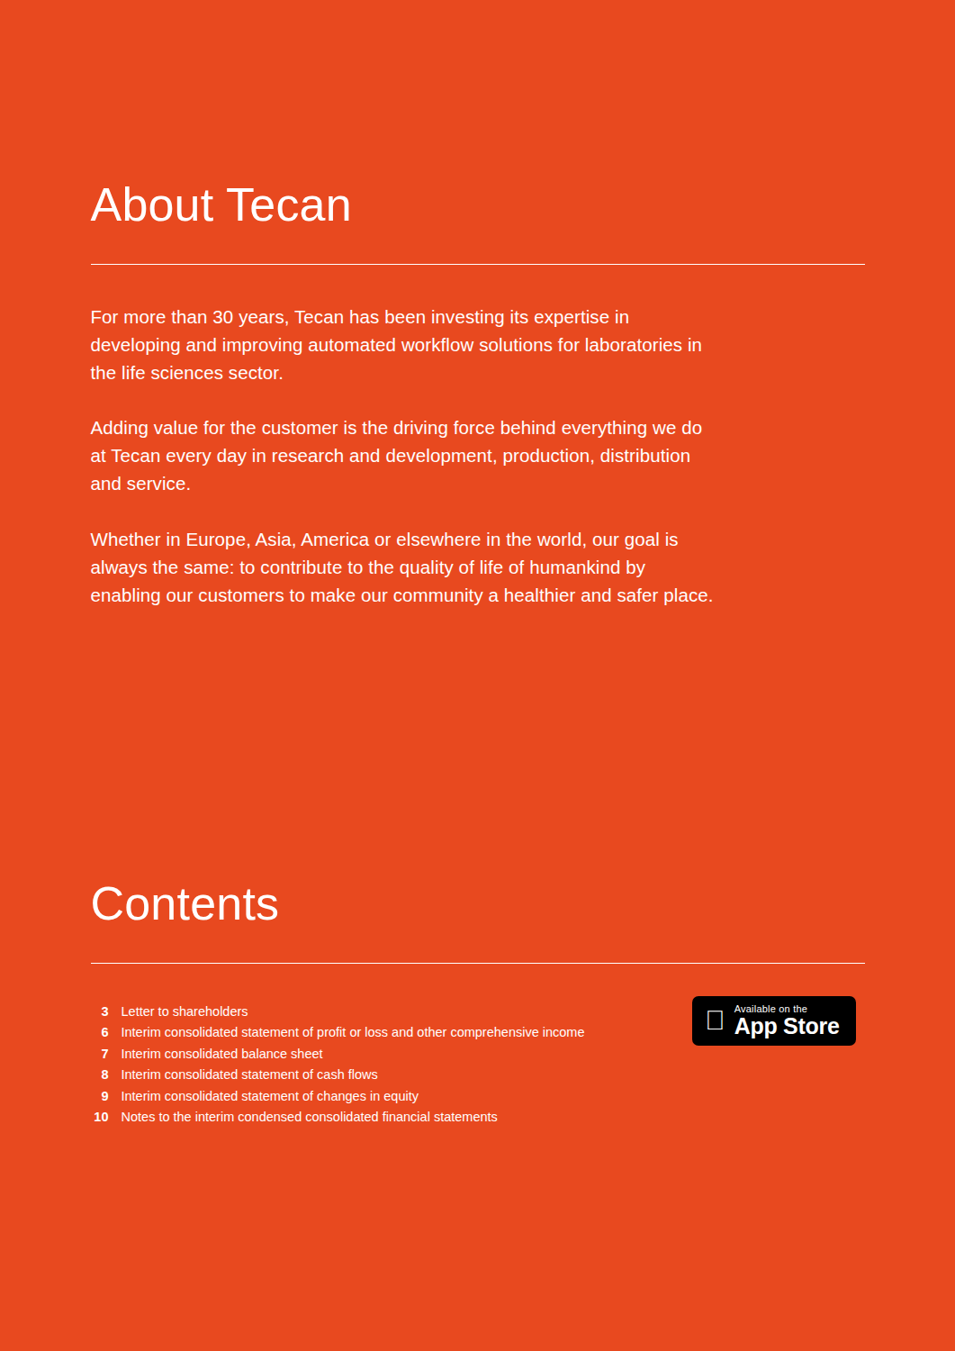About Tecan
For more than 30 years, Tecan has been investing its expertise in developing and improving automated workflow solutions for laboratories in the life sciences sector.
Adding value for the customer is the driving force behind everything we do at Tecan every day in research and development, production, distribution and service.
Whether in Europe, Asia, America or elsewhere in the world, our goal is always the same: to contribute to the quality of life of humankind by enabling our customers to make our community a healthier and safer place.
Contents
3 Letter to shareholders
6 Interim consolidated statement of profit or loss and other comprehensive income
7 Interim consolidated balance sheet
8 Interim consolidated statement of cash flows
9 Interim consolidated statement of changes in equity
10 Notes to the interim condensed consolidated financial statements
 Available on the App Store